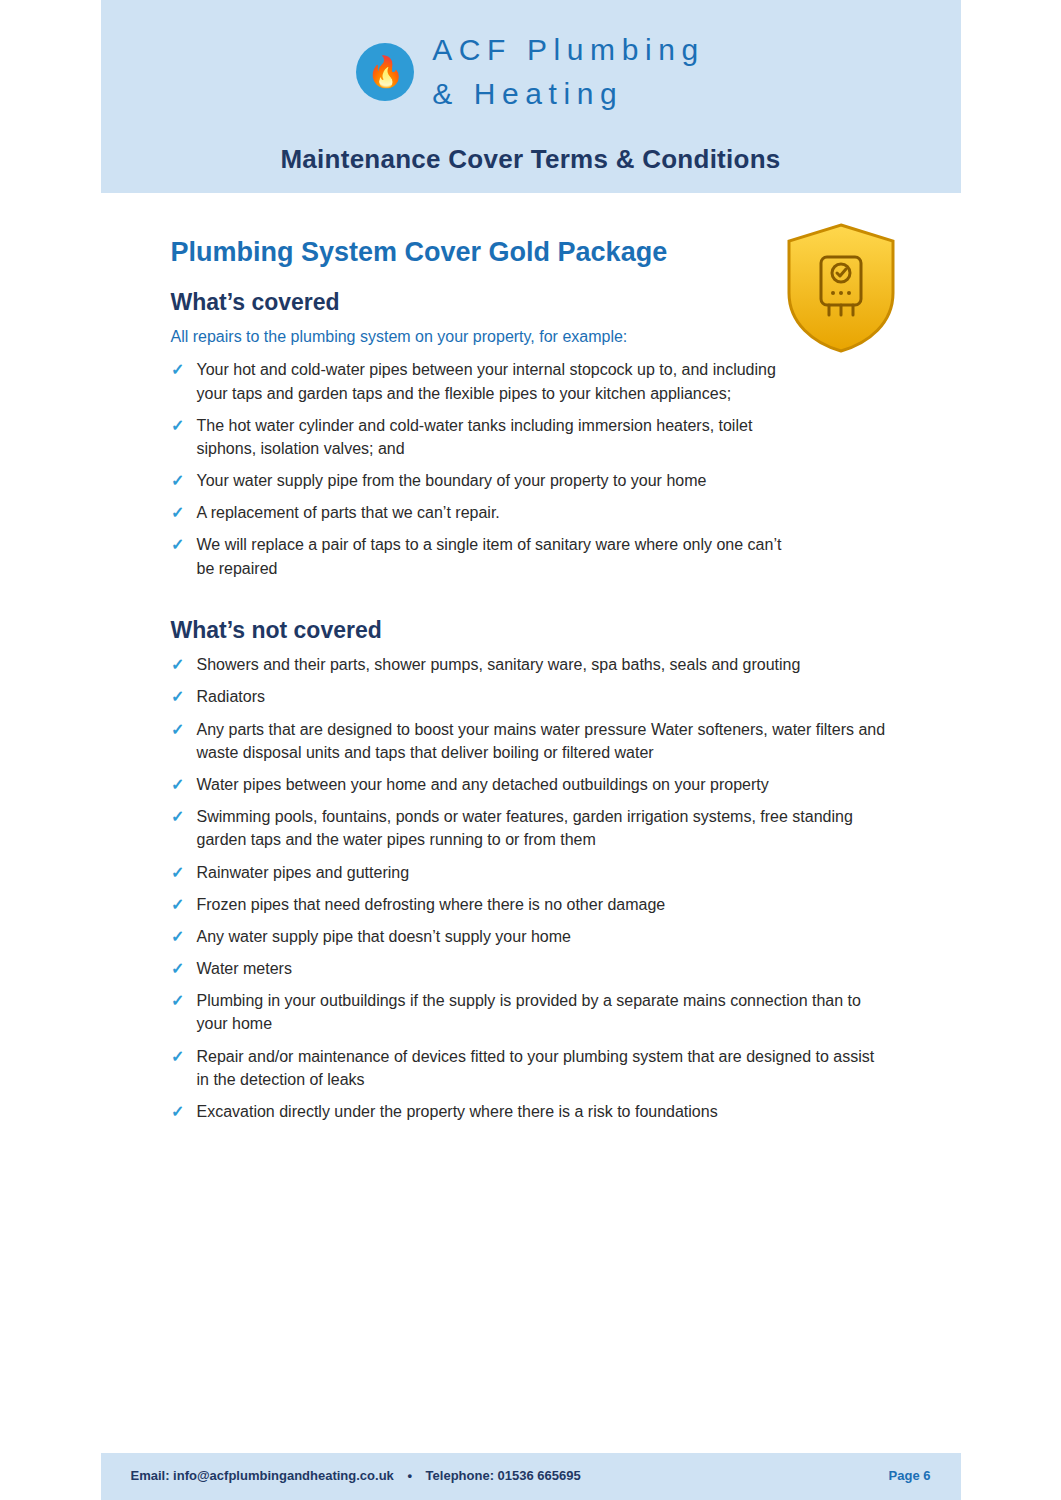🔥
ACF Plumbing & Heating
Maintenance Cover Terms & Conditions
Plumbing System Cover Gold Package
What’s covered
All repairs to the plumbing system on your property, for example:
Your hot and cold-water pipes between your internal stopcock up to, and including your taps and garden taps and the flexible pipes to your kitchen appliances;
The hot water cylinder and cold-water tanks including immersion heaters, toilet siphons, isolation valves; and
Your water supply pipe from the boundary of your property to your home
A replacement of parts that we can’t repair.
We will replace a pair of taps to a single item of sanitary ware where only one can’t be repaired
What’s not covered
Showers and their parts, shower pumps, sanitary ware, spa baths, seals and grouting
Radiators
Any parts that are designed to boost your mains water pressure Water softeners, water filters and waste disposal units and taps that deliver boiling or filtered water
Water pipes between your home and any detached outbuildings on your property
Swimming pools, fountains, ponds or water features, garden irrigation systems, free standing garden taps and the water pipes running to or from them
Rainwater pipes and guttering
Frozen pipes that need defrosting where there is no other damage
Any water supply pipe that doesn’t supply your home
Water meters
Plumbing in your outbuildings if the supply is provided by a separate mains connection than to your home
Repair and/or maintenance of devices fitted to your plumbing system that are designed to assist in the detection of leaks
Excavation directly under the property where there is a risk to foundations
Email: info@acfplumbingandheating.co.uk • Telephone: 01536 665695
Page 6